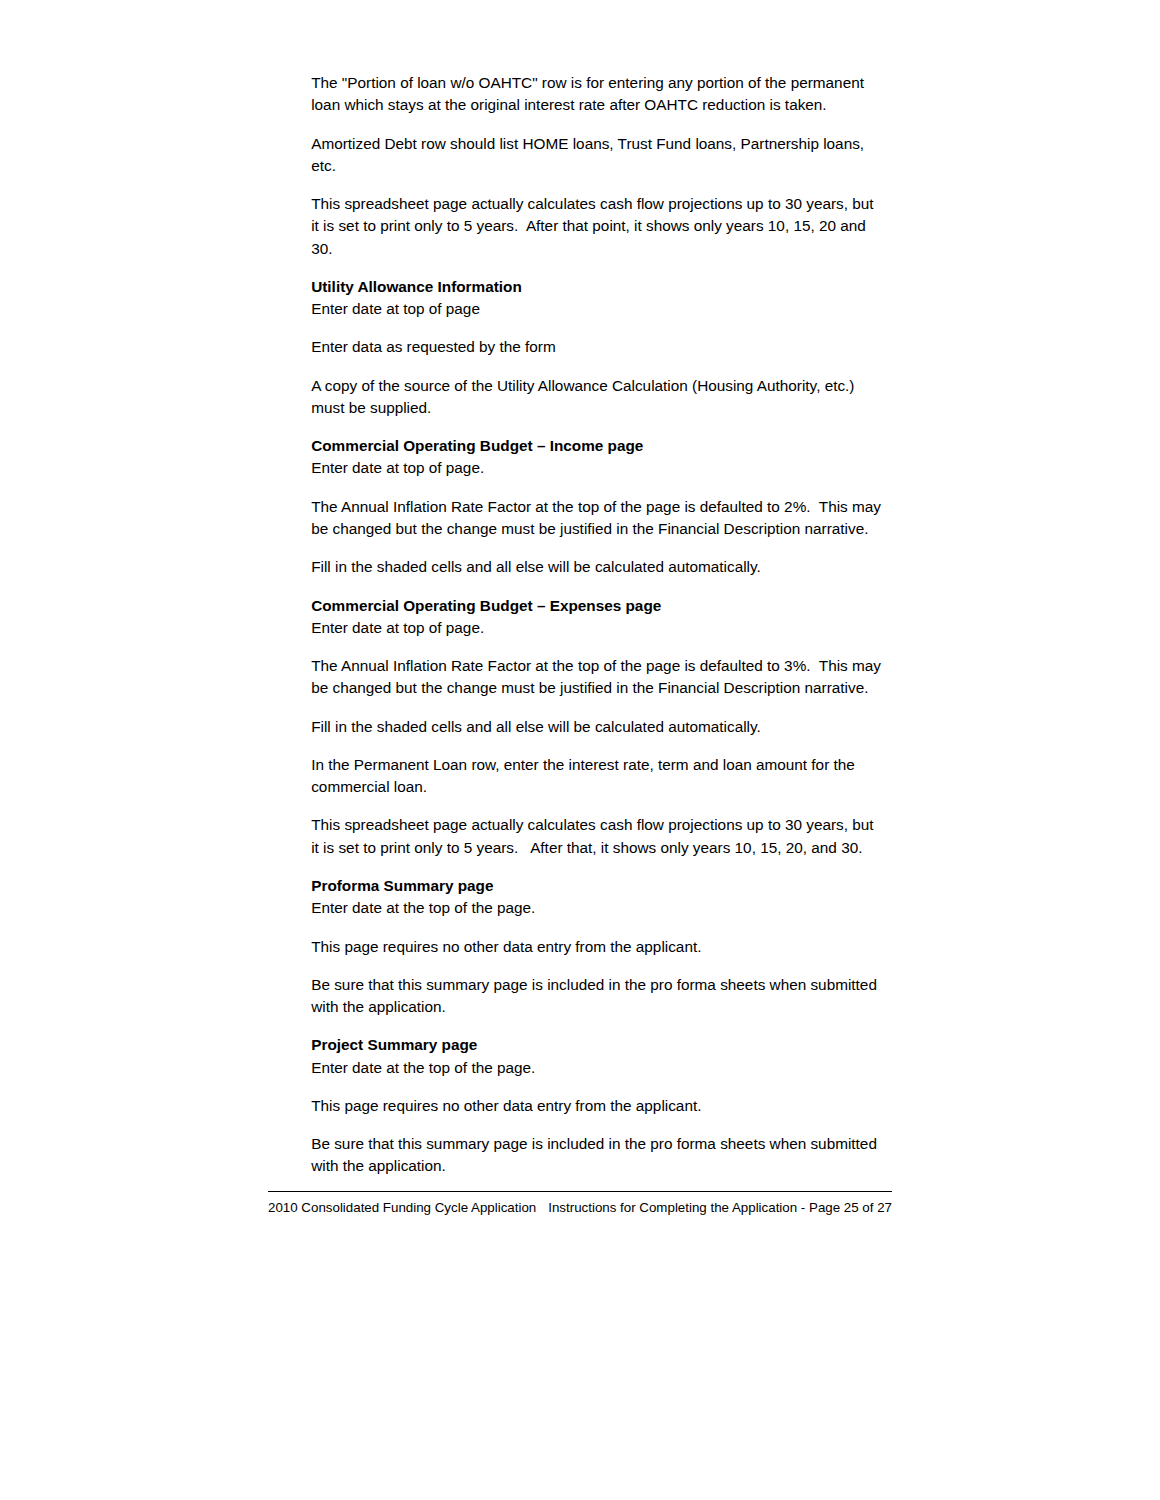The "Portion of loan w/o OAHTC" row is for entering any portion of the permanent loan which stays at the original interest rate after OAHTC reduction is taken.
Amortized Debt row should list HOME loans, Trust Fund loans, Partnership loans, etc.
This spreadsheet page actually calculates cash flow projections up to 30 years, but it is set to print only to 5 years. After that point, it shows only years 10, 15, 20 and 30.
Utility Allowance Information
Enter date at top of page
Enter data as requested by the form
A copy of the source of the Utility Allowance Calculation (Housing Authority, etc.) must be supplied.
Commercial Operating Budget – Income page
Enter date at top of page.
The Annual Inflation Rate Factor at the top of the page is defaulted to 2%. This may be changed but the change must be justified in the Financial Description narrative.
Fill in the shaded cells and all else will be calculated automatically.
Commercial Operating Budget – Expenses page
Enter date at top of page.
The Annual Inflation Rate Factor at the top of the page is defaulted to 3%. This may be changed but the change must be justified in the Financial Description narrative.
Fill in the shaded cells and all else will be calculated automatically.
In the Permanent Loan row, enter the interest rate, term and loan amount for the commercial loan.
This spreadsheet page actually calculates cash flow projections up to 30 years, but it is set to print only to 5 years. After that, it shows only years 10, 15, 20, and 30.
Proforma Summary page
Enter date at the top of the page.
This page requires no other data entry from the applicant.
Be sure that this summary page is included in the pro forma sheets when submitted with the application.
Project Summary page
Enter date at the top of the page.
This page requires no other data entry from the applicant.
Be sure that this summary page is included in the pro forma sheets when submitted with the application.
2010 Consolidated Funding Cycle Application Instructions for Completing the Application - Page 25 of 27